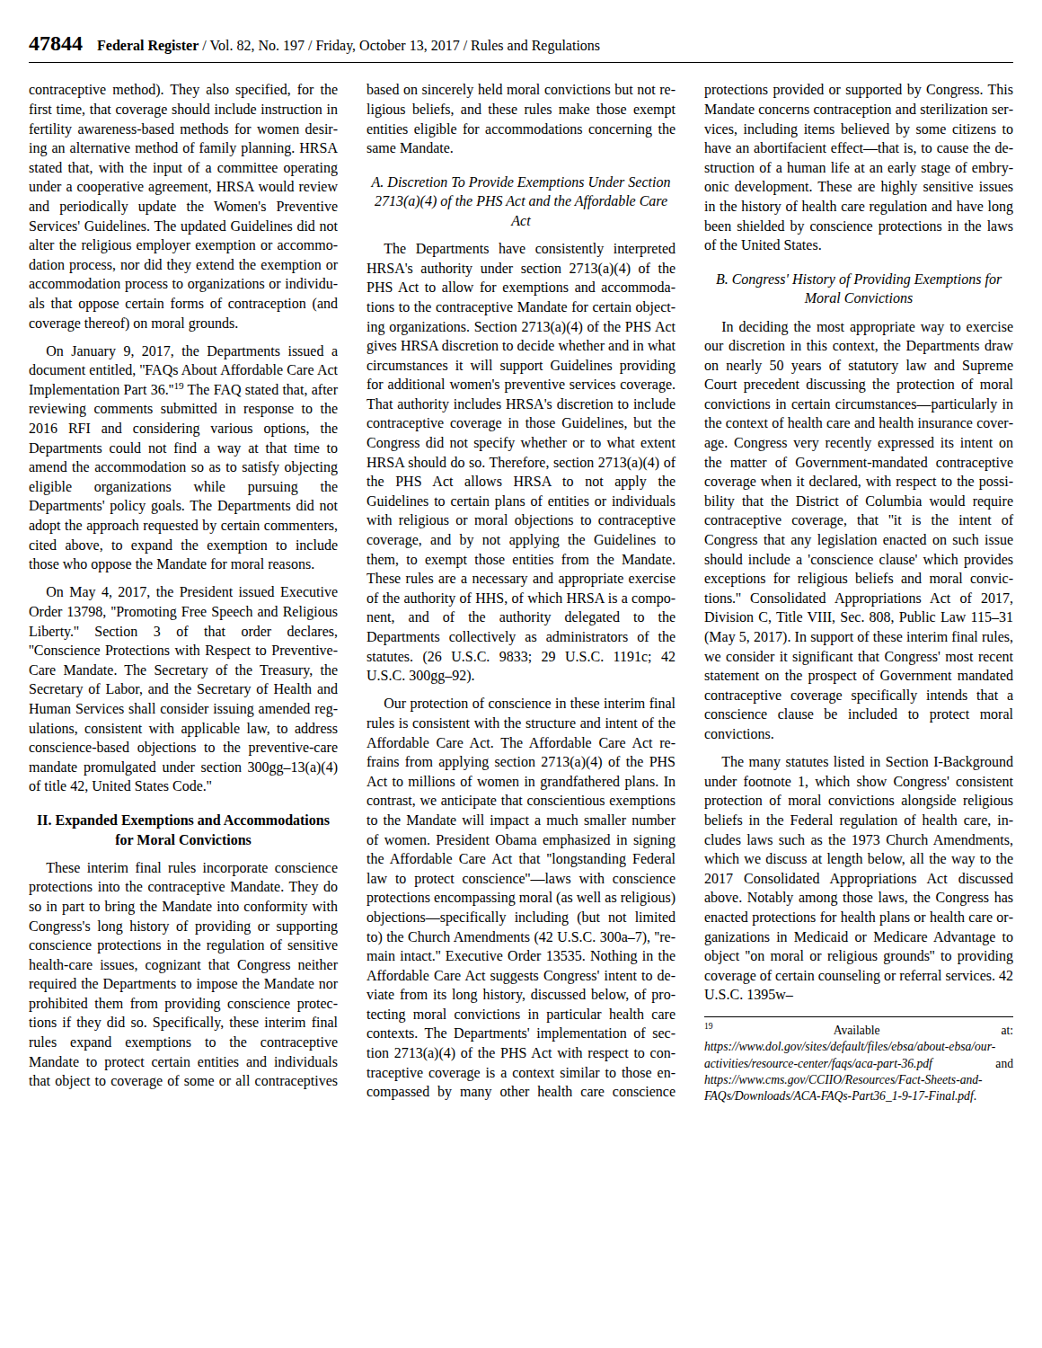47844 Federal Register / Vol. 82, No. 197 / Friday, October 13, 2017 / Rules and Regulations
contraceptive method). They also specified, for the first time, that coverage should include instruction in fertility awareness-based methods for women desiring an alternative method of family planning. HRSA stated that, with the input of a committee operating under a cooperative agreement, HRSA would review and periodically update the Women's Preventive Services' Guidelines. The updated Guidelines did not alter the religious employer exemption or accommodation process, nor did they extend the exemption or accommodation process to organizations or individuals that oppose certain forms of contraception (and coverage thereof) on moral grounds.
On January 9, 2017, the Departments issued a document entitled, ''FAQs About Affordable Care Act Implementation Part 36.''19 The FAQ stated that, after reviewing comments submitted in response to the 2016 RFI and considering various options, the Departments could not find a way at that time to amend the accommodation so as to satisfy objecting eligible organizations while pursuing the Departments' policy goals. The Departments did not adopt the approach requested by certain commenters, cited above, to expand the exemption to include those who oppose the Mandate for moral reasons.
On May 4, 2017, the President issued Executive Order 13798, ''Promoting Free Speech and Religious Liberty.'' Section 3 of that order declares, ''Conscience Protections with Respect to Preventive-Care Mandate. The Secretary of the Treasury, the Secretary of Labor, and the Secretary of Health and Human Services shall consider issuing amended regulations, consistent with applicable law, to address conscience-based objections to the preventive-care mandate promulgated under section 300gg–13(a)(4) of title 42, United States Code.''
II. Expanded Exemptions and Accommodations for Moral Convictions
These interim final rules incorporate conscience protections into the contraceptive Mandate. They do so in part to bring the Mandate into conformity with Congress's long history of providing or supporting conscience protections in the regulation of sensitive health-care issues, cognizant that Congress neither required the Departments to impose the Mandate nor prohibited them from providing conscience protections if they did so. Specifically, these interim final rules expand exemptions to the contraceptive Mandate to protect certain entities and individuals that object to coverage of some or all contraceptives based on sincerely held moral convictions but not religious beliefs, and these rules make those exempt entities eligible for accommodations concerning the same Mandate.
A. Discretion To Provide Exemptions Under Section 2713(a)(4) of the PHS Act and the Affordable Care Act
The Departments have consistently interpreted HRSA's authority under section 2713(a)(4) of the PHS Act to allow for exemptions and accommodations to the contraceptive Mandate for certain objecting organizations. Section 2713(a)(4) of the PHS Act gives HRSA discretion to decide whether and in what circumstances it will support Guidelines providing for additional women's preventive services coverage. That authority includes HRSA's discretion to include contraceptive coverage in those Guidelines, but the Congress did not specify whether or to what extent HRSA should do so. Therefore, section 2713(a)(4) of the PHS Act allows HRSA to not apply the Guidelines to certain plans of entities or individuals with religious or moral objections to contraceptive coverage, and by not applying the Guidelines to them, to exempt those entities from the Mandate. These rules are a necessary and appropriate exercise of the authority of HHS, of which HRSA is a component, and of the authority delegated to the Departments collectively as administrators of the statutes. (26 U.S.C. 9833; 29 U.S.C. 1191c; 42 U.S.C. 300gg–92).
Our protection of conscience in these interim final rules is consistent with the structure and intent of the Affordable Care Act. The Affordable Care Act refrains from applying section 2713(a)(4) of the PHS Act to millions of women in grandfathered plans. In contrast, we anticipate that conscientious exemptions to the Mandate will impact a much smaller number of women. President Obama emphasized in signing the Affordable Care Act that ''longstanding Federal law to protect conscience''—laws with conscience protections encompassing moral (as well as religious) objections—specifically including (but not limited to) the Church Amendments (42 U.S.C. 300a–7), ''remain intact.'' Executive Order 13535. Nothing in the Affordable Care Act suggests Congress' intent to deviate from its long history, discussed below, of protecting moral convictions in particular health care contexts. The Departments' implementation of section 2713(a)(4) of the PHS Act with respect to contraceptive coverage is a context similar to those encompassed by many other health care conscience protections provided or supported by Congress. This Mandate concerns contraception and sterilization services, including items believed by some citizens to have an abortifacient effect—that is, to cause the destruction of a human life at an early stage of embryonic development. These are highly sensitive issues in the history of health care regulation and have long been shielded by conscience protections in the laws of the United States.
B. Congress' History of Providing Exemptions for Moral Convictions
In deciding the most appropriate way to exercise our discretion in this context, the Departments draw on nearly 50 years of statutory law and Supreme Court precedent discussing the protection of moral convictions in certain circumstances—particularly in the context of health care and health insurance coverage. Congress very recently expressed its intent on the matter of Government-mandated contraceptive coverage when it declared, with respect to the possibility that the District of Columbia would require contraceptive coverage, that ''it is the intent of Congress that any legislation enacted on such issue should include a 'conscience clause' which provides exceptions for religious beliefs and moral convictions.'' Consolidated Appropriations Act of 2017, Division C, Title VIII, Sec. 808, Public Law 115–31 (May 5, 2017). In support of these interim final rules, we consider it significant that Congress' most recent statement on the prospect of Government mandated contraceptive coverage specifically intends that a conscience clause be included to protect moral convictions.
The many statutes listed in Section I-Background under footnote 1, which show Congress' consistent protection of moral convictions alongside religious beliefs in the Federal regulation of health care, includes laws such as the 1973 Church Amendments, which we discuss at length below, all the way to the 2017 Consolidated Appropriations Act discussed above. Notably among those laws, the Congress has enacted protections for health plans or health care organizations in Medicaid or Medicare Advantage to object ''on moral or religious grounds'' to providing coverage of certain counseling or referral services. 42 U.S.C. 1395w–
19 Available at: https://www.dol.gov/sites/default/files/ebsa/about-ebsa/our-activities/resource-center/faqs/aca-part-36.pdf and https://www.cms.gov/CCIIO/Resources/Fact-Sheets-and-FAQs/Downloads/ACA-FAQs-Part36_1-9-17-Final.pdf.